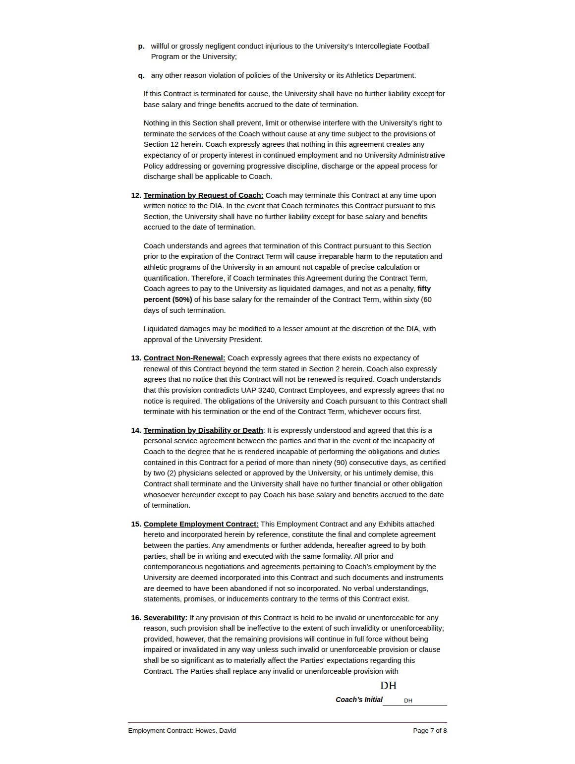p. willful or grossly negligent conduct injurious to the University’s Intercollegiate Football Program or the University;
q. any other reason violation of policies of the University or its Athletics Department.
If this Contract is terminated for cause, the University shall have no further liability except for base salary and fringe benefits accrued to the date of termination.
Nothing in this Section shall prevent, limit or otherwise interfere with the University’s right to terminate the services of the Coach without cause at any time subject to the provisions of Section 12 herein. Coach expressly agrees that nothing in this agreement creates any expectancy of or property interest in continued employment and no University Administrative Policy addressing or governing progressive discipline, discharge or the appeal process for discharge shall be applicable to Coach.
12
Termination by Request of Coach: Coach may terminate this Contract at any time upon written notice to the DIA. In the event that Coach terminates this Contract pursuant to this Section, the University shall have no further liability except for base salary and benefits accrued to the date of termination.
Coach understands and agrees that termination of this Contract pursuant to this Section prior to the expiration of the Contract Term will cause irreparable harm to the reputation and athletic programs of the University in an amount not capable of precise calculation or quantification. Therefore, if Coach terminates this Agreement during the Contract Term, Coach agrees to pay to the University as liquidated damages, and not as a penalty, fifty percent (50%) of his base salary for the remainder of the Contract Term, within sixty (60 days of such termination.
Liquidated damages may be modified to a lesser amount at the discretion of the DIA, with approval of the University President.
13
Contract Non-Renewal: Coach expressly agrees that there exists no expectancy of renewal of this Contract beyond the term stated in Section 2 herein. Coach also expressly agrees that no notice that this Contract will not be renewed is required. Coach understands that this provision contradicts UAP 3240, Contract Employees, and expressly agrees that no notice is required. The obligations of the University and Coach pursuant to this Contract shall terminate with his termination or the end of the Contract Term, whichever occurs first.
14
Termination by Disability or Death: It is expressly understood and agreed that this is a personal service agreement between the parties and that in the event of the incapacity of Coach to the degree that he is rendered incapable of performing the obligations and duties contained in this Contract for a period of more than ninety (90) consecutive days, as certified by two (2) physicians selected or approved by the University, or his untimely demise, this Contract shall terminate and the University shall have no further financial or other obligation whosoever hereunder except to pay Coach his base salary and benefits accrued to the date of termination.
15
Complete Employment Contract: This Employment Contract and any Exhibits attached hereto and incorporated herein by reference, constitute the final and complete agreement between the parties. Any amendments or further addenda, hereafter agreed to by both parties, shall be in writing and executed with the same formality. All prior and contemporaneous negotiations and agreements pertaining to Coach’s employment by the University are deemed incorporated into this Contract and such documents and instruments are deemed to have been abandoned if not so incorporated. No verbal understandings, statements, promises, or inducements contrary to the terms of this Contract exist.
16
Severability: If any provision of this Contract is held to be invalid or unenforceable for any reason, such provision shall be ineffective to the extent of such invalidity or unenforceability; provided, however, that the remaining provisions will continue in full force without being impaired or invalidated in any way unless such invalid or unenforceable provision or clause shall be so significant as to materially affect the Parties' expectations regarding this Contract. The Parties shall replace any invalid or unenforceable provision with
DH Coach’s Initial DH
Employment Contract: Howes, David Page 7 of 8